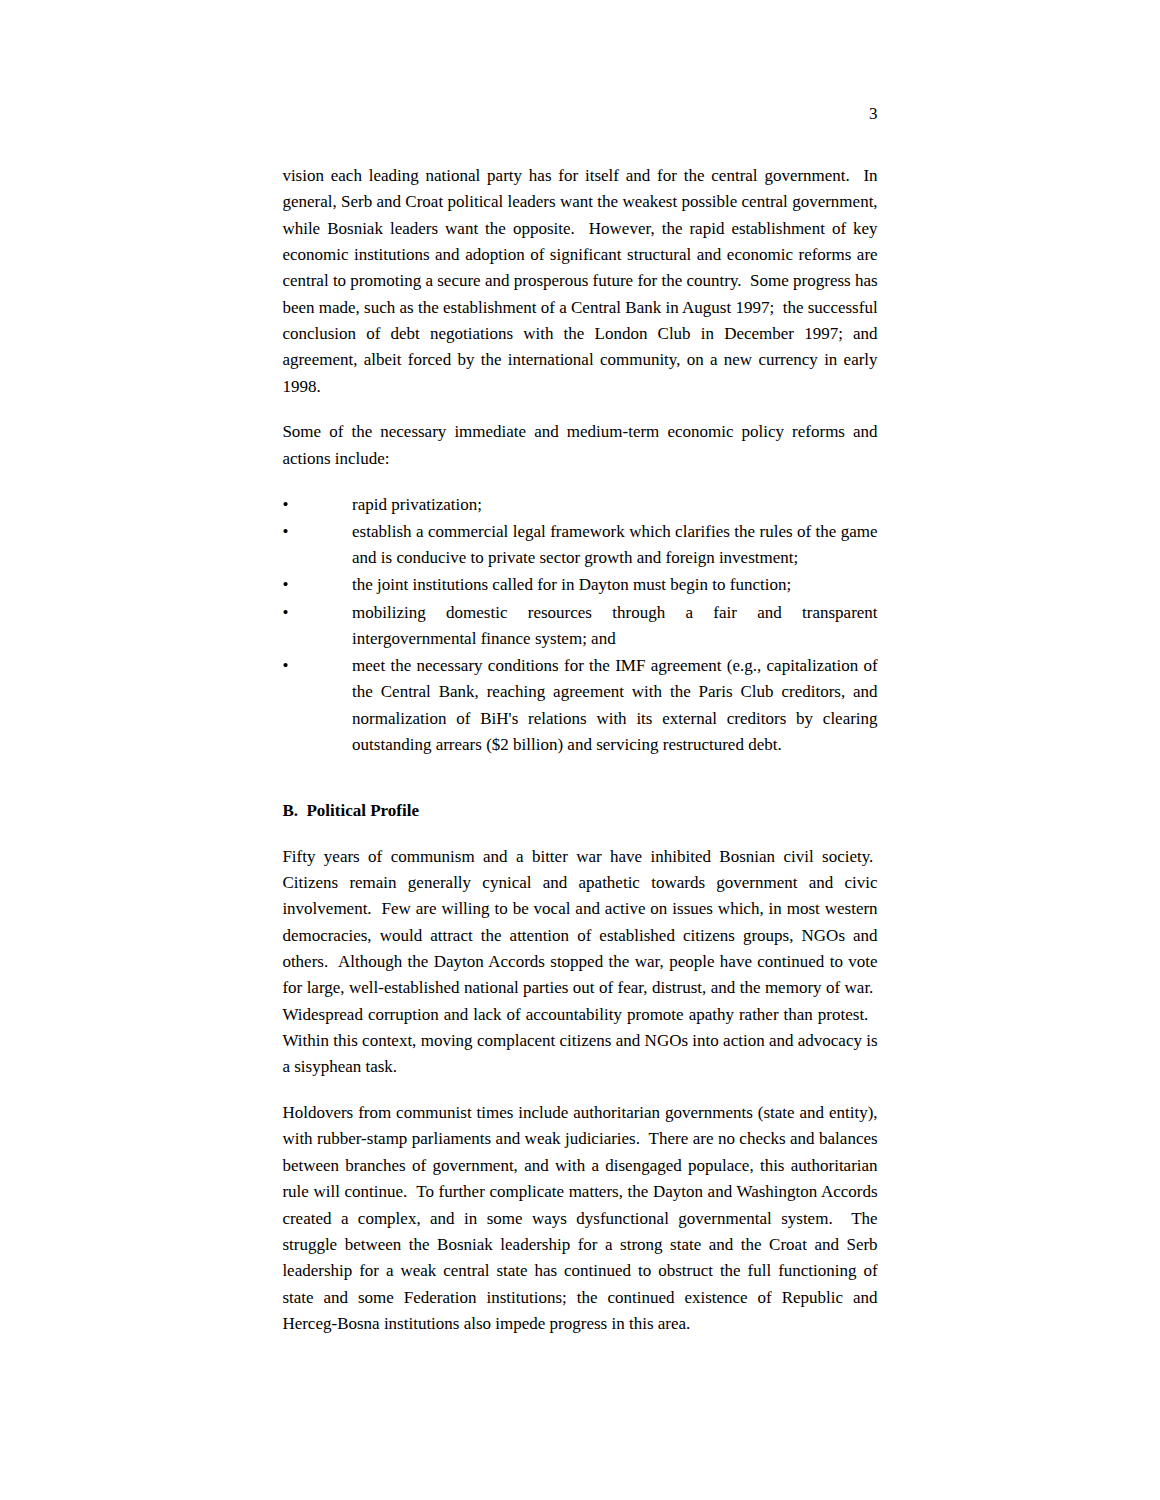3
vision each leading national party has for itself and for the central government. In general, Serb and Croat political leaders want the weakest possible central government, while Bosniak leaders want the opposite. However, the rapid establishment of key economic institutions and adoption of significant structural and economic reforms are central to promoting a secure and prosperous future for the country. Some progress has been made, such as the establishment of a Central Bank in August 1997; the successful conclusion of debt negotiations with the London Club in December 1997; and agreement, albeit forced by the international community, on a new currency in early 1998.
Some of the necessary immediate and medium-term economic policy reforms and actions include:
rapid privatization;
establish a commercial legal framework which clarifies the rules of the game and is conducive to private sector growth and foreign investment;
the joint institutions called for in Dayton must begin to function;
mobilizing domestic resources through a fair and transparent intergovernmental finance system; and
meet the necessary conditions for the IMF agreement (e.g., capitalization of the Central Bank, reaching agreement with the Paris Club creditors, and normalization of BiH's relations with its external creditors by clearing outstanding arrears ($2 billion) and servicing restructured debt.
B. Political Profile
Fifty years of communism and a bitter war have inhibited Bosnian civil society. Citizens remain generally cynical and apathetic towards government and civic involvement. Few are willing to be vocal and active on issues which, in most western democracies, would attract the attention of established citizens groups, NGOs and others. Although the Dayton Accords stopped the war, people have continued to vote for large, well-established national parties out of fear, distrust, and the memory of war. Widespread corruption and lack of accountability promote apathy rather than protest. Within this context, moving complacent citizens and NGOs into action and advocacy is a sisyphean task.
Holdovers from communist times include authoritarian governments (state and entity), with rubber-stamp parliaments and weak judiciaries. There are no checks and balances between branches of government, and with a disengaged populace, this authoritarian rule will continue. To further complicate matters, the Dayton and Washington Accords created a complex, and in some ways dysfunctional governmental system. The struggle between the Bosniak leadership for a strong state and the Croat and Serb leadership for a weak central state has continued to obstruct the full functioning of state and some Federation institutions; the continued existence of Republic and Herceg-Bosna institutions also impede progress in this area.